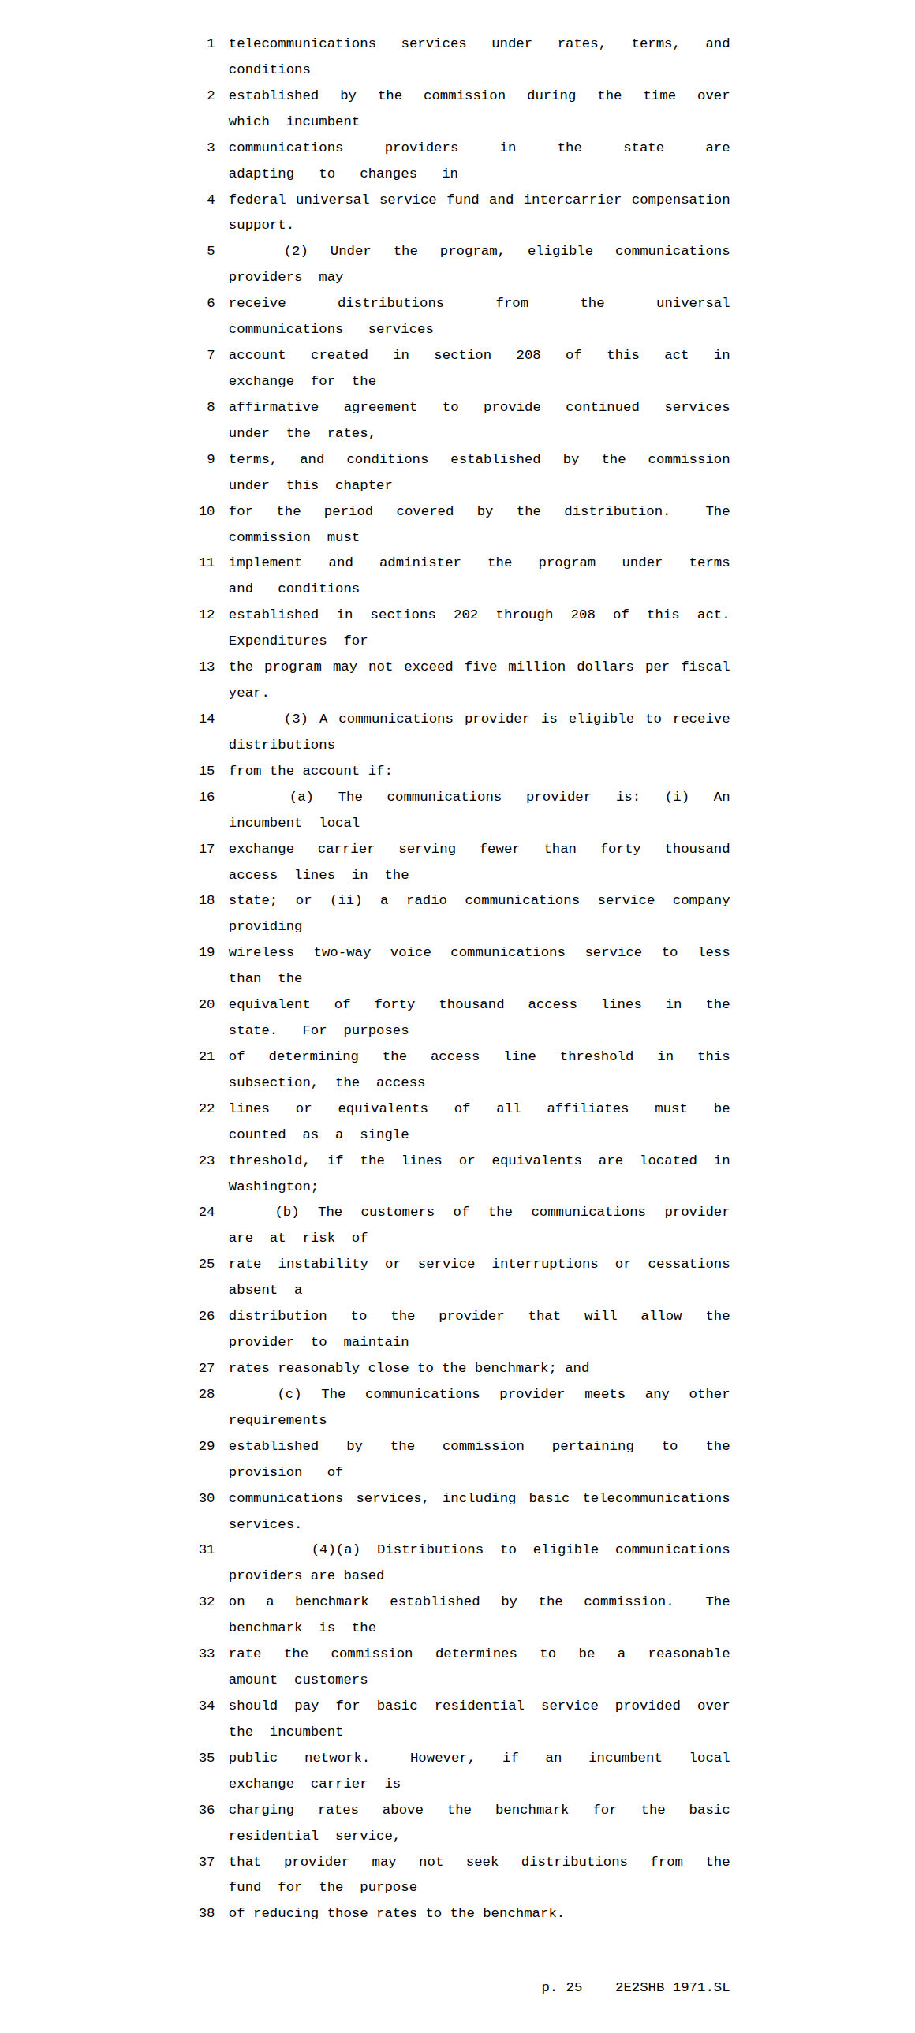telecommunications services under rates, terms, and conditions
established by the commission during the time over which incumbent
communications providers in the state are adapting to changes in
federal universal service fund and intercarrier compensation support.
(2) Under the program, eligible communications providers may
receive distributions from the universal communications services
account created in section 208 of this act in exchange for the
affirmative agreement to provide continued services under the rates,
terms, and conditions established by the commission under this chapter
for the period covered by the distribution. The commission must
implement and administer the program under terms and conditions
established in sections 202 through 208 of this act. Expenditures for
the program may not exceed five million dollars per fiscal year.
(3) A communications provider is eligible to receive distributions
from the account if:
(a) The communications provider is: (i) An incumbent local
exchange carrier serving fewer than forty thousand access lines in the
state; or (ii) a radio communications service company providing
wireless two-way voice communications service to less than the
equivalent of forty thousand access lines in the state. For purposes
of determining the access line threshold in this subsection, the access
lines or equivalents of all affiliates must be counted as a single
threshold, if the lines or equivalents are located in Washington;
(b) The customers of the communications provider are at risk of
rate instability or service interruptions or cessations absent a
distribution to the provider that will allow the provider to maintain
rates reasonably close to the benchmark; and
(c) The communications provider meets any other requirements
established by the commission pertaining to the provision of
communications services, including basic telecommunications services.
(4)(a) Distributions to eligible communications providers are based
on a benchmark established by the commission. The benchmark is the
rate the commission determines to be a reasonable amount customers
should pay for basic residential service provided over the incumbent
public network. However, if an incumbent local exchange carrier is
charging rates above the benchmark for the basic residential service,
that provider may not seek distributions from the fund for the purpose
of reducing those rates to the benchmark.
p. 25 2E2SHB 1971.SL